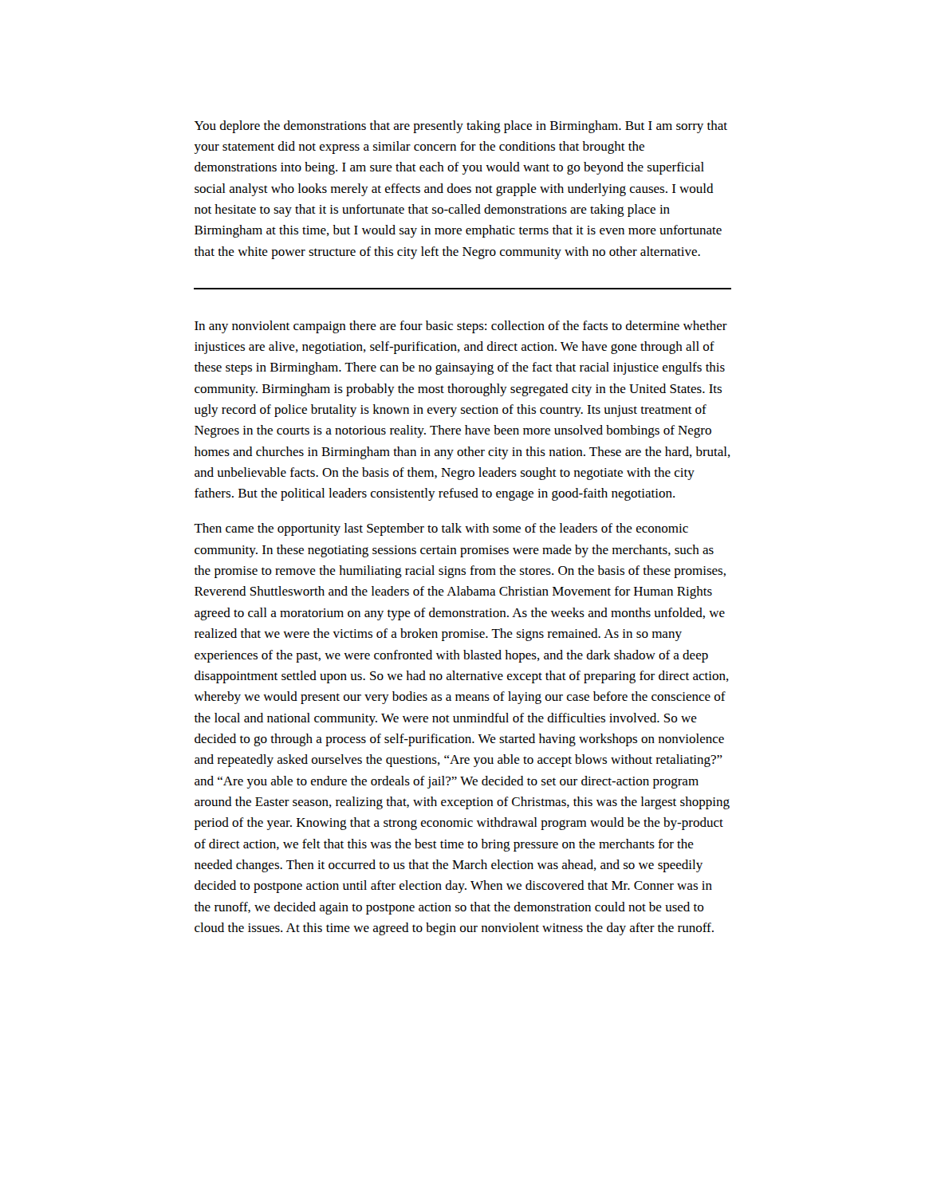You deplore the demonstrations that are presently taking place in Birmingham. But I am sorry that your statement did not express a similar concern for the conditions that brought the demonstrations into being. I am sure that each of you would want to go beyond the superficial social analyst who looks merely at effects and does not grapple with underlying causes. I would not hesitate to say that it is unfortunate that so-called demonstrations are taking place in Birmingham at this time, but I would say in more emphatic terms that it is even more unfortunate that the white power structure of this city left the Negro community with no other alternative.
In any nonviolent campaign there are four basic steps: collection of the facts to determine whether injustices are alive, negotiation, self-purification, and direct action. We have gone through all of these steps in Birmingham. There can be no gainsaying of the fact that racial injustice engulfs this community. Birmingham is probably the most thoroughly segregated city in the United States. Its ugly record of police brutality is known in every section of this country. Its unjust treatment of Negroes in the courts is a notorious reality. There have been more unsolved bombings of Negro homes and churches in Birmingham than in any other city in this nation. These are the hard, brutal, and unbelievable facts. On the basis of them, Negro leaders sought to negotiate with the city fathers. But the political leaders consistently refused to engage in good-faith negotiation.
Then came the opportunity last September to talk with some of the leaders of the economic community. In these negotiating sessions certain promises were made by the merchants, such as the promise to remove the humiliating racial signs from the stores. On the basis of these promises, Reverend Shuttlesworth and the leaders of the Alabama Christian Movement for Human Rights agreed to call a moratorium on any type of demonstration. As the weeks and months unfolded, we realized that we were the victims of a broken promise. The signs remained. As in so many experiences of the past, we were confronted with blasted hopes, and the dark shadow of a deep disappointment settled upon us. So we had no alternative except that of preparing for direct action, whereby we would present our very bodies as a means of laying our case before the conscience of the local and national community. We were not unmindful of the difficulties involved. So we decided to go through a process of self-purification. We started having workshops on nonviolence and repeatedly asked ourselves the questions, “Are you able to accept blows without retaliating?” and “Are you able to endure the ordeals of jail?” We decided to set our direct-action program around the Easter season, realizing that, with exception of Christmas, this was the largest shopping period of the year. Knowing that a strong economic withdrawal program would be the by-product of direct action, we felt that this was the best time to bring pressure on the merchants for the needed changes. Then it occurred to us that the March election was ahead, and so we speedily decided to postpone action until after election day. When we discovered that Mr. Conner was in the runoff, we decided again to postpone action so that the demonstration could not be used to cloud the issues. At this time we agreed to begin our nonviolent witness the day after the runoff.